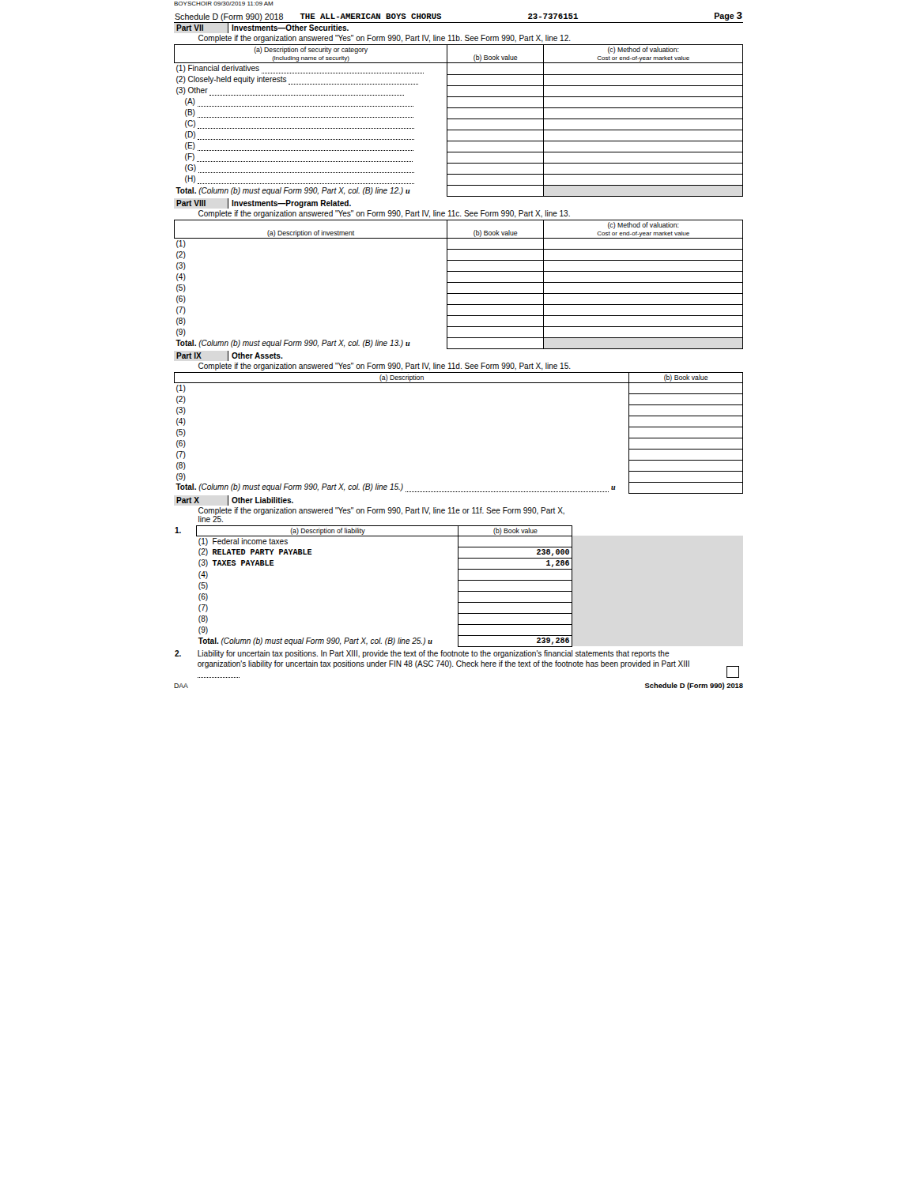BOYSCHOIR 09/30/2019 11:09 AM
| Schedule D (Form 990) 2018 | THE ALL-AMERICAN BOYS CHORUS | 23-7376151 | Page 3 |
| Part VII | Investments—Other Securities. |
Complete if the organization answered "Yes" on Form 990, Part IV, line 11b. See Form 990, Part X, line 12.
| (a) Description of security or category (including name of security) | (b) Book value | (c) Method of valuation: Cost or end-of-year market value |
| (1) Financial derivatives | | |
| (2) Closely-held equity interests | | |
| (3) Other | | |
| (A) | | |
| (B) | | |
| (C) | | |
| (D) | | |
| (E) | | |
| (F) | | |
| (G) | | |
| (H) | | |
| Total. (Column (b) must equal Form 990, Part X, col. (B) line 12.) u | | |
| Part VIII | Investments—Program Related. |
Complete if the organization answered "Yes" on Form 990, Part IV, line 11c. See Form 990, Part X, line 13.
| (a) Description of investment | (b) Book value | (c) Method of valuation: Cost or end-of-year market value |
| (1) | | |
| (2) | | |
| (3) | | |
| (4) | | |
| (5) | | |
| (6) | | |
| (7) | | |
| (8) | | |
| (9) | | |
| Total. (Column (b) must equal Form 990, Part X, col. (B) line 13.) u | | |
| Part IX | Other Assets. |
Complete if the organization answered "Yes" on Form 990, Part IV, line 11d. See Form 990, Part X, line 15.
| (a) Description | (b) Book value |
| (1) | |
| (2) | |
| (3) | |
| (4) | |
| (5) | |
| (6) | |
| (7) | |
| (8) | |
| (9) | |
| Total. (Column (b) must equal Form 990, Part X, col. (B) line 15.) u | |
| Part X | Other Liabilities. |
Complete if the organization answered "Yes" on Form 990, Part IV, line 11e or 11f. See Form 990, Part X,
line 25.
| 1. | (a) Description of liability | (b) Book value | |
| | (1) Federal income taxes | | |
| | (2) RELATED PARTY PAYABLE | 238,000 | |
| | (3) TAXES PAYABLE | 1,286 | |
| | (4) | | |
| | (5) | | |
| | (6) | | |
| | (7) | | |
| | (8) | | |
| | (9) | | |
| | Total. (Column (b) must equal Form 990, Part X, col. (B) line 25.) u | 239,286 | |
| 2. | Liability for uncertain tax positions. In Part XIII, provide the text of the footnote to the organization's financial statements that reports the | |
| | organization's liability for uncertain tax positions under FIN 48 (ASC 740). Check here if the text of the footnote has been provided in Part XIII | |
Schedule D (Form 990) 2018 DAA